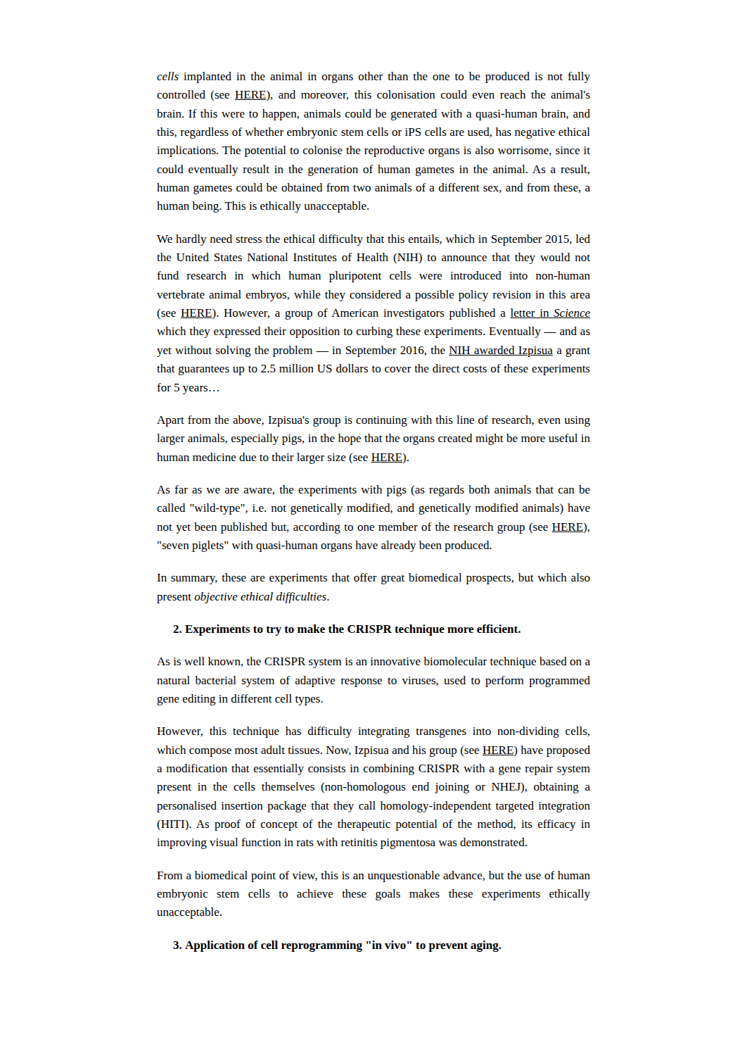cells implanted in the animal in organs other than the one to be produced is not fully controlled (see HERE), and moreover, this colonisation could even reach the animal's brain. If this were to happen, animals could be generated with a quasi-human brain, and this, regardless of whether embryonic stem cells or iPS cells are used, has negative ethical implications. The potential to colonise the reproductive organs is also worrisome, since it could eventually result in the generation of human gametes in the animal. As a result, human gametes could be obtained from two animals of a different sex, and from these, a human being. This is ethically unacceptable.
We hardly need stress the ethical difficulty that this entails, which in September 2015, led the United States National Institutes of Health (NIH) to announce that they would not fund research in which human pluripotent cells were introduced into non-human vertebrate animal embryos, while they considered a possible policy revision in this area (see HERE). However, a group of American investigators published a letter in Science which they expressed their opposition to curbing these experiments. Eventually — and as yet without solving the problem — in September 2016, the NIH awarded Izpisua a grant that guarantees up to 2.5 million US dollars to cover the direct costs of these experiments for 5 years…
Apart from the above, Izpisua's group is continuing with this line of research, even using larger animals, especially pigs, in the hope that the organs created might be more useful in human medicine due to their larger size (see HERE).
As far as we are aware, the experiments with pigs (as regards both animals that can be called "wild-type", i.e. not genetically modified, and genetically modified animals) have not yet been published but, according to one member of the research group (see HERE), "seven piglets" with quasi-human organs have already been produced.
In summary, these are experiments that offer great biomedical prospects, but which also present objective ethical difficulties.
Experiments to try to make the CRISPR technique more efficient.
As is well known, the CRISPR system is an innovative biomolecular technique based on a natural bacterial system of adaptive response to viruses, used to perform programmed gene editing in different cell types.
However, this technique has difficulty integrating transgenes into non-dividing cells, which compose most adult tissues. Now, Izpisua and his group (see HERE) have proposed a modification that essentially consists in combining CRISPR with a gene repair system present in the cells themselves (non-homologous end joining or NHEJ), obtaining a personalised insertion package that they call homology-independent targeted integration (HITI). As proof of concept of the therapeutic potential of the method, its efficacy in improving visual function in rats with retinitis pigmentosa was demonstrated.
From a biomedical point of view, this is an unquestionable advance, but the use of human embryonic stem cells to achieve these goals makes these experiments ethically unacceptable.
Application of cell reprogramming "in vivo" to prevent aging.